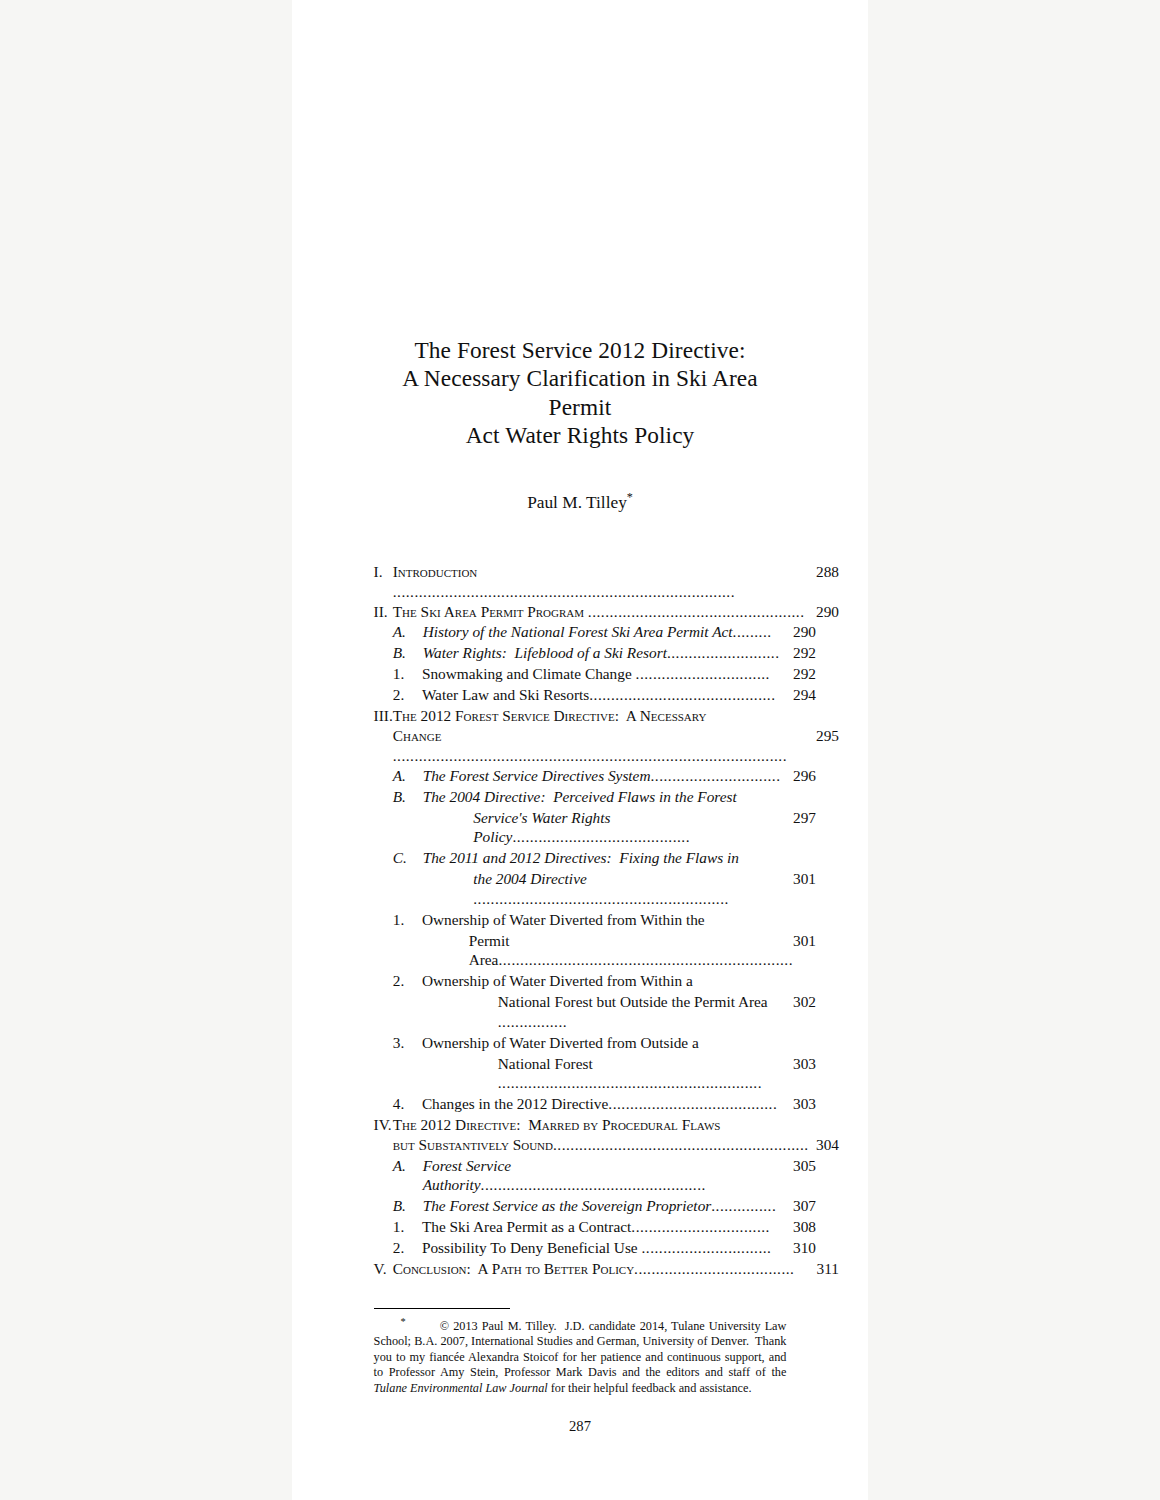The Forest Service 2012 Directive:
A Necessary Clarification in Ski Area Permit
Act Water Rights Policy
Paul M. Tilley*
| I. | Introduction ............................................................................... | 288 |
| II. | The Ski Area Permit Program .................................................. | 290 |
| | / A. / History of the National Forest Ski Area Permit Act ......... / 290 / | |
| | / B. / Water Rights: Lifeblood of a Ski Resort .......................... / 292 / | |
| | / 1. / Snowmaking and Climate Change ............................... / 292 / | |
| | / 2. / Water Law and Ski Resorts ........................................... / 294 / | |
| III. | The 2012 Forest Service Directive: A Necessary | |
| | Change ........................................................................................... | 295 |
| | / A. / The Forest Service Directives System .............................. / 296 / | |
| | / B. / The 2004 Directive: Perceived Flaws in the Forest / / | |
| | / / Service's Water Rights Policy ......................................... / 297 / | |
| | / C. / The 2011 and 2012 Directives: Fixing the Flaws in / / | |
| | / / the 2004 Directive ........................................................... / 301 / | |
| | / 1. / Ownership of Water Diverted from Within the / / | |
| | / / Permit Area .................................................................... / 301 / | |
| | / 2. / Ownership of Water Diverted from Within a / / | |
| | / / National Forest but Outside the Permit Area ................ / 302 / | |
| | / 3. / Ownership of Water Diverted from Outside a / / | |
| | / / National Forest ............................................................. / 303 / | |
| | / 4. / Changes in the 2012 Directive ....................................... / 303 / | |
| IV. | The 2012 Directive: Marred by Procedural Flaws | |
| | but Substantively Sound ........................................................... | 304 |
| | / A. / Forest Service Authority .................................................... / 305 / | |
| | / B. / The Forest Service as the Sovereign Proprietor ............... / 307 / | |
| | / 1. / The Ski Area Permit as a Contract ................................ / 308 / | |
| | / 2. / Possibility To Deny Beneficial Use .............................. / 310 / | |
| V. | Conclusion: A Path to Better Policy ..................................... | 311 |
* © 2013 Paul M. Tilley. J.D. candidate 2014, Tulane University Law School; B.A. 2007, International Studies and German, University of Denver. Thank you to my fiancée Alexandra Stoicof for her patience and continuous support, and to Professor Amy Stein, Professor Mark Davis and the editors and staff of the Tulane Environmental Law Journal for their helpful feedback and assistance.
287